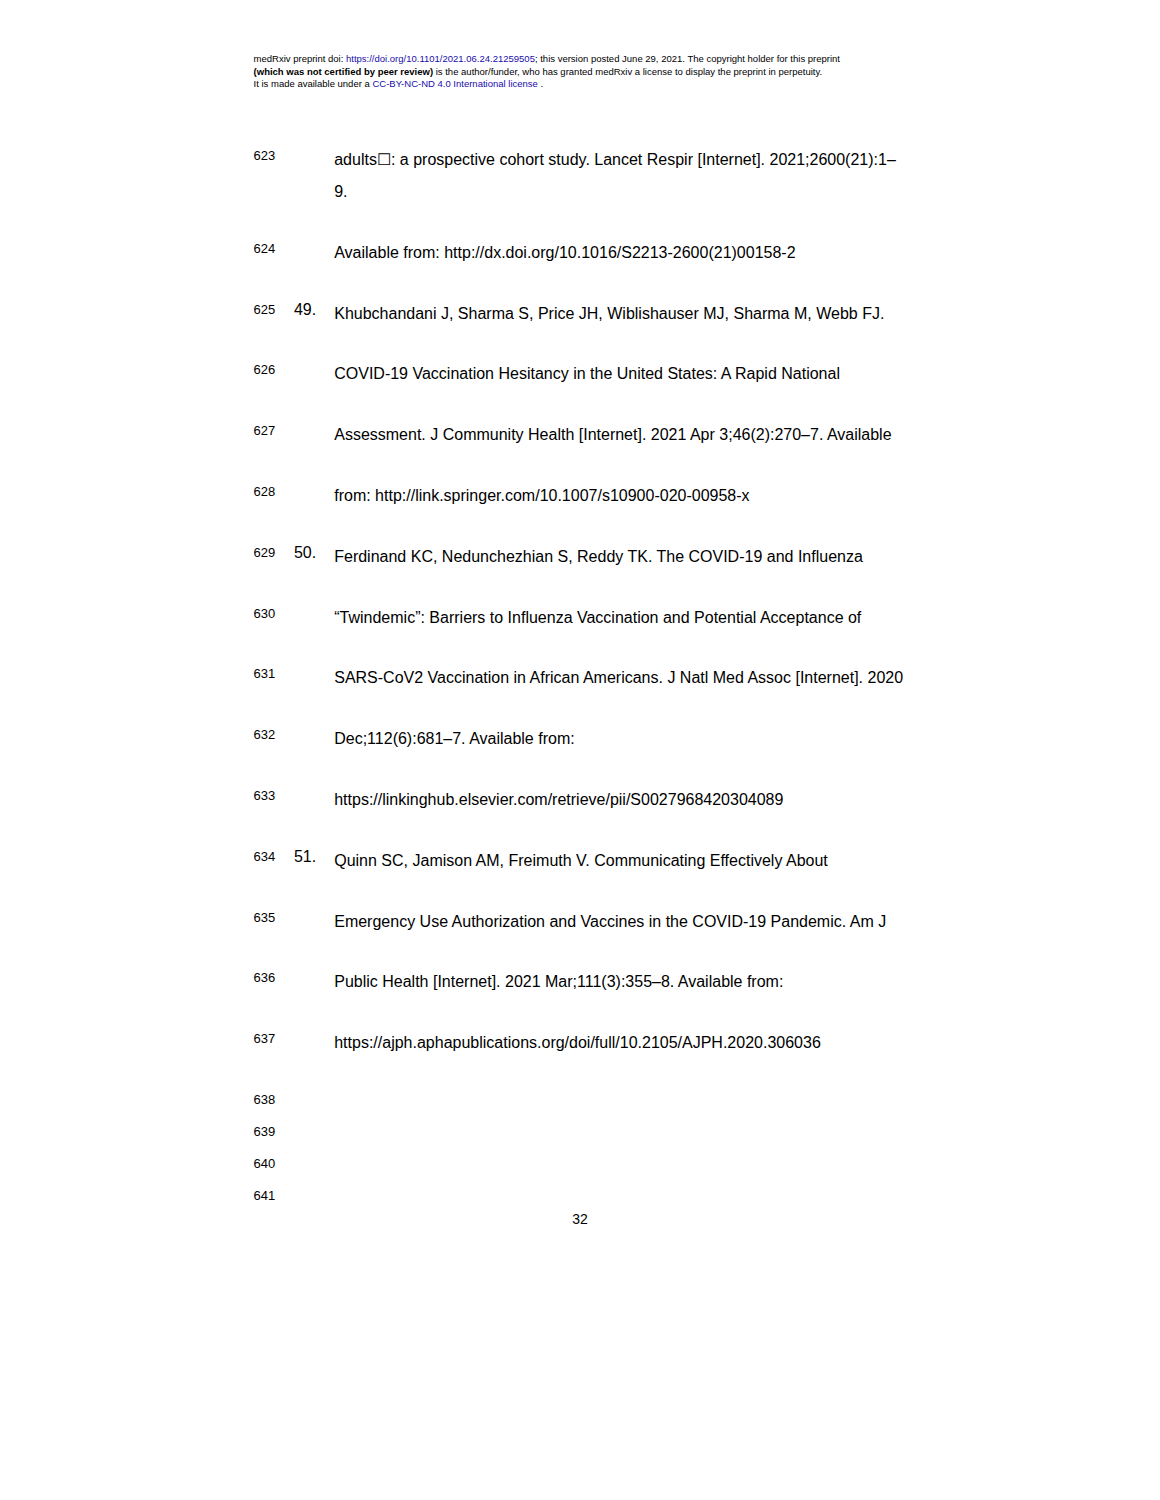medRxiv preprint doi: https://doi.org/10.1101/2021.06.24.21259505; this version posted June 29, 2021. The copyright holder for this preprint (which was not certified by peer review) is the author/funder, who has granted medRxiv a license to display the preprint in perpetuity. It is made available under a CC-BY-NC-ND 4.0 International license .
References, continued (items 49–51)
623 adults☐: a prospective cohort study. Lancet Respir [Internet]. 2021;2600(21):1–9.
624 Available from: http://dx.doi.org/10.1016/S2213-2600(21)00158-2
625 49. Khubchandani J, Sharma S, Price JH, Wiblishauser MJ, Sharma M, Webb FJ.
626 COVID-19 Vaccination Hesitancy in the United States: A Rapid National
627 Assessment. J Community Health [Internet]. 2021 Apr 3;46(2):270–7. Available
628 from: http://link.springer.com/10.1007/s10900-020-00958-x
629 50. Ferdinand KC, Nedunchezhian S, Reddy TK. The COVID-19 and Influenza
630 “Twindemic”: Barriers to Influenza Vaccination and Potential Acceptance of
631 SARS-CoV2 Vaccination in African Americans. J Natl Med Assoc [Internet]. 2020
632 Dec;112(6):681–7. Available from:
633 https://linkinghub.elsevier.com/retrieve/pii/S0027968420304089
634 51. Quinn SC, Jamison AM, Freimuth V. Communicating Effectively About
635 Emergency Use Authorization and Vaccines in the COVID-19 Pandemic. Am J
636 Public Health [Internet]. 2021 Mar;111(3):355–8. Available from:
637 https://ajph.aphapublications.org/doi/full/10.2105/AJPH.2020.306036
638
639
640
641
32